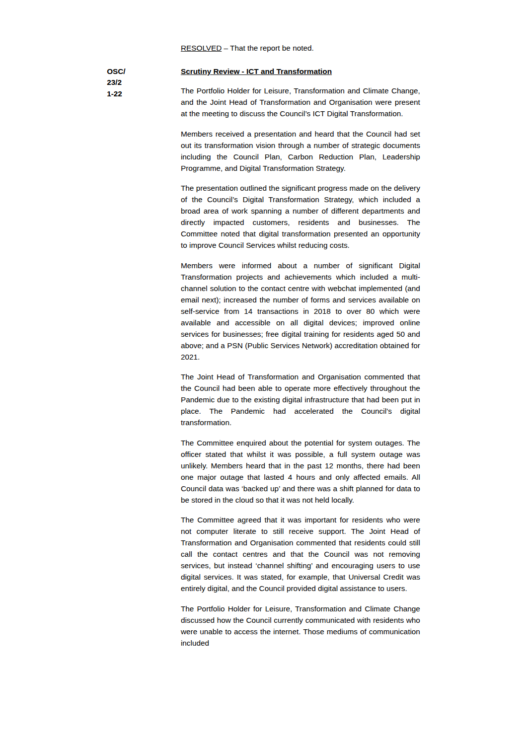RESOLVED – That the report be noted.
OSC/ 23/2 1-22
Scrutiny Review - ICT and Transformation
The Portfolio Holder for Leisure, Transformation and Climate Change, and the Joint Head of Transformation and Organisation were present at the meeting to discuss the Council’s ICT Digital Transformation.
Members received a presentation and heard that the Council had set out its transformation vision through a number of strategic documents including the Council Plan, Carbon Reduction Plan, Leadership Programme, and Digital Transformation Strategy.
The presentation outlined the significant progress made on the delivery of the Council’s Digital Transformation Strategy, which included a broad area of work spanning a number of different departments and directly impacted customers, residents and businesses. The Committee noted that digital transformation presented an opportunity to improve Council Services whilst reducing costs.
Members were informed about a number of significant Digital Transformation projects and achievements which included a multi-channel solution to the contact centre with webchat implemented (and email next); increased the number of forms and services available on self-service from 14 transactions in 2018 to over 80 which were available and accessible on all digital devices; improved online services for businesses; free digital training for residents aged 50 and above; and a PSN (Public Services Network) accreditation obtained for 2021.
The Joint Head of Transformation and Organisation commented that the Council had been able to operate more effectively throughout the Pandemic due to the existing digital infrastructure that had been put in place. The Pandemic had accelerated the Council’s digital transformation.
The Committee enquired about the potential for system outages. The officer stated that whilst it was possible, a full system outage was unlikely. Members heard that in the past 12 months, there had been one major outage that lasted 4 hours and only affected emails. All Council data was ‘backed up’ and there was a shift planned for data to be stored in the cloud so that it was not held locally.
The Committee agreed that it was important for residents who were not computer literate to still receive support. The Joint Head of Transformation and Organisation commented that residents could still call the contact centres and that the Council was not removing services, but instead ‘channel shifting’ and encouraging users to use digital services. It was stated, for example, that Universal Credit was entirely digital, and the Council provided digital assistance to users.
The Portfolio Holder for Leisure, Transformation and Climate Change discussed how the Council currently communicated with residents who were unable to access the internet. Those mediums of communication included